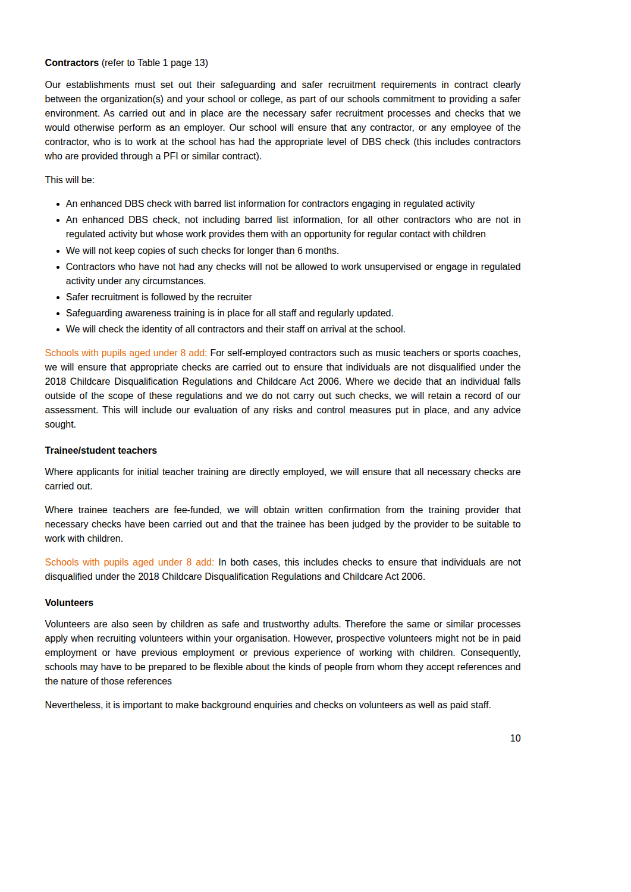Contractors (refer to Table 1 page 13)
Our establishments must set out their safeguarding and safer recruitment requirements in contract clearly between the organization(s) and your school or college, as part of our schools commitment to providing a safer environment. As carried out and in place are the necessary safer recruitment processes and checks that we would otherwise perform as an employer. Our school will ensure that any contractor, or any employee of the contractor, who is to work at the school has had the appropriate level of DBS check (this includes contractors who are provided through a PFI or similar contract).
This will be:
An enhanced DBS check with barred list information for contractors engaging in regulated activity
An enhanced DBS check, not including barred list information, for all other contractors who are not in regulated activity but whose work provides them with an opportunity for regular contact with children
We will not keep copies of such checks for longer than 6 months.
Contractors who have not had any checks will not be allowed to work unsupervised or engage in regulated activity under any circumstances.
Safer recruitment is followed by the recruiter
Safeguarding awareness training is in place for all staff and regularly updated.
We will check the identity of all contractors and their staff on arrival at the school.
Schools with pupils aged under 8 add: For self-employed contractors such as music teachers or sports coaches, we will ensure that appropriate checks are carried out to ensure that individuals are not disqualified under the 2018 Childcare Disqualification Regulations and Childcare Act 2006. Where we decide that an individual falls outside of the scope of these regulations and we do not carry out such checks, we will retain a record of our assessment. This will include our evaluation of any risks and control measures put in place, and any advice sought.
Trainee/student teachers
Where applicants for initial teacher training are directly employed, we will ensure that all necessary checks are carried out.
Where trainee teachers are fee-funded, we will obtain written confirmation from the training provider that necessary checks have been carried out and that the trainee has been judged by the provider to be suitable to work with children.
Schools with pupils aged under 8 add: In both cases, this includes checks to ensure that individuals are not disqualified under the 2018 Childcare Disqualification Regulations and Childcare Act 2006.
Volunteers
Volunteers are also seen by children as safe and trustworthy adults. Therefore the same or similar processes apply when recruiting volunteers within your organisation. However, prospective volunteers might not be in paid employment or have previous employment or previous experience of working with children. Consequently, schools may have to be prepared to be flexible about the kinds of people from whom they accept references and the nature of those references
Nevertheless, it is important to make background enquiries and checks on volunteers as well as paid staff.
10